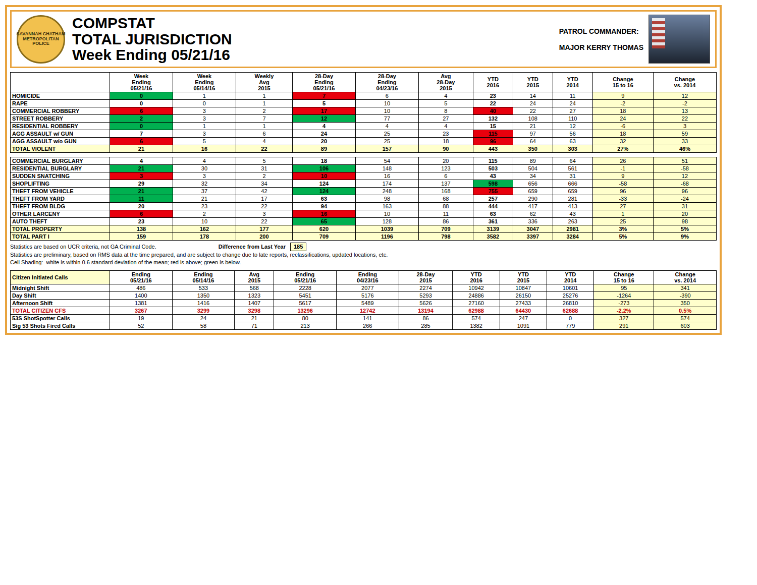SAVANNAH CHATHAM
METROPOLITAN
POLICE
COMPSTAT
TOTAL JURISDICTION
Week Ending 05/21/16
PATROL COMMANDER:
MAJOR KERRY THOMAS
| | Week Ending 05/21/16 | Week Ending 05/14/16 | Weekly Avg 2015 | 28-Day Ending 05/21/16 | 28-Day Ending 04/23/16 | Avg 28-Day 2015 | YTD 2016 | YTD 2015 | YTD 2014 | Change 15 to 16 | Change vs. 2014 |
| --- | --- | --- | --- | --- | --- | --- | --- | --- | --- | --- | --- |
| HOMICIDE | 0 | 1 | 1 | 7 | 6 | 4 | 23 | 14 | 11 | 9 | 12 |
| RAPE | 0 | 0 | 1 | 5 | 10 | 5 | 22 | 24 | 24 | -2 | -2 |
| COMMERCIAL ROBBERY | 6 | 3 | 2 | 17 | 10 | 8 | 40 | 22 | 27 | 18 | 13 |
| STREET ROBBERY | 2 | 3 | 7 | 12 | 77 | 27 | 132 | 108 | 110 | 24 | 22 |
| RESIDENTIAL ROBBERY | 0 | 1 | 1 | 4 | 4 | 4 | 15 | 21 | 12 | -6 | 3 |
| AGG ASSAULT w/ GUN | 7 | 3 | 6 | 24 | 25 | 23 | 115 | 97 | 56 | 18 | 59 |
| AGG ASSAULT w/o GUN | 6 | 5 | 4 | 20 | 25 | 18 | 96 | 64 | 63 | 32 | 33 |
| TOTAL VIOLENT | 21 | 16 | 22 | 89 | 157 | 90 | 443 | 350 | 303 | 27% | 46% |
| COMMERCIAL BURGLARY | 4 | 4 | 5 | 18 | 54 | 20 | 115 | 89 | 64 | 26 | 51 |
| RESIDENTIAL BURGLARY | 21 | 30 | 31 | 106 | 148 | 123 | 503 | 504 | 561 | -1 | -58 |
| SUDDEN SNATCHING | 3 | 3 | 2 | 10 | 16 | 6 | 43 | 34 | 31 | 9 | 12 |
| SHOPLIFTING | 29 | 32 | 34 | 124 | 174 | 137 | 598 | 656 | 666 | -58 | -68 |
| THEFT FROM VEHICLE | 21 | 37 | 42 | 124 | 248 | 168 | 755 | 659 | 659 | 96 | 96 |
| THEFT FROM YARD | 11 | 21 | 17 | 63 | 98 | 68 | 257 | 290 | 281 | -33 | -24 |
| THEFT FROM BLDG | 20 | 23 | 22 | 94 | 163 | 88 | 444 | 417 | 413 | 27 | 31 |
| OTHER LARCENY | 6 | 2 | 3 | 16 | 10 | 11 | 63 | 62 | 43 | 1 | 20 |
| AUTO THEFT | 23 | 10 | 22 | 65 | 128 | 86 | 361 | 336 | 263 | 25 | 98 |
| TOTAL PROPERTY | 138 | 162 | 177 | 620 | 1039 | 709 | 3139 | 3047 | 2981 | 3% | 5% |
| TOTAL PART I | 159 | 178 | 200 | 709 | 1196 | 798 | 3582 | 3397 | 3284 | 5% | 9% |
Statistics are based on UCR criteria, not GA Criminal Code. Difference from Last Year 185
Statistics are preliminary, based on RMS data at the time prepared, and are subject to change due to late reports, reclassifications, updated locations, etc.
Cell Shading: white is within 0.6 standard deviation of the mean; red is above; green is below.
| Citizen Initiated Calls | Ending 05/21/16 | Ending 05/14/16 | Avg 2015 | Ending 05/21/16 | Ending 04/23/16 | 28-Day 2015 | YTD 2016 | YTD 2015 | YTD 2014 | Change 15 to 16 | Change vs. 2014 |
| --- | --- | --- | --- | --- | --- | --- | --- | --- | --- | --- | --- |
| Midnight Shift | 486 | 533 | 568 | 2228 | 2077 | 2274 | 10942 | 10847 | 10601 | 95 | 341 |
| Day Shift | 1400 | 1350 | 1323 | 5451 | 5176 | 5293 | 24886 | 26150 | 25276 | -1264 | -390 |
| Afternoon Shift | 1381 | 1416 | 1407 | 5617 | 5489 | 5626 | 27160 | 27433 | 26810 | -273 | 350 |
| TOTAL CITIZEN CFS | 3267 | 3299 | 3298 | 13296 | 12742 | 13194 | 62988 | 64430 | 62688 | -2.2% | 0.5% |
| 53S ShotSpotter Calls | 19 | 24 | 21 | 80 | 141 | 86 | 574 | 247 | 0 | 327 | 574 |
| Sig 53 Shots Fired Calls | 52 | 58 | 71 | 213 | 266 | 285 | 1382 | 1091 | 779 | 291 | 603 |